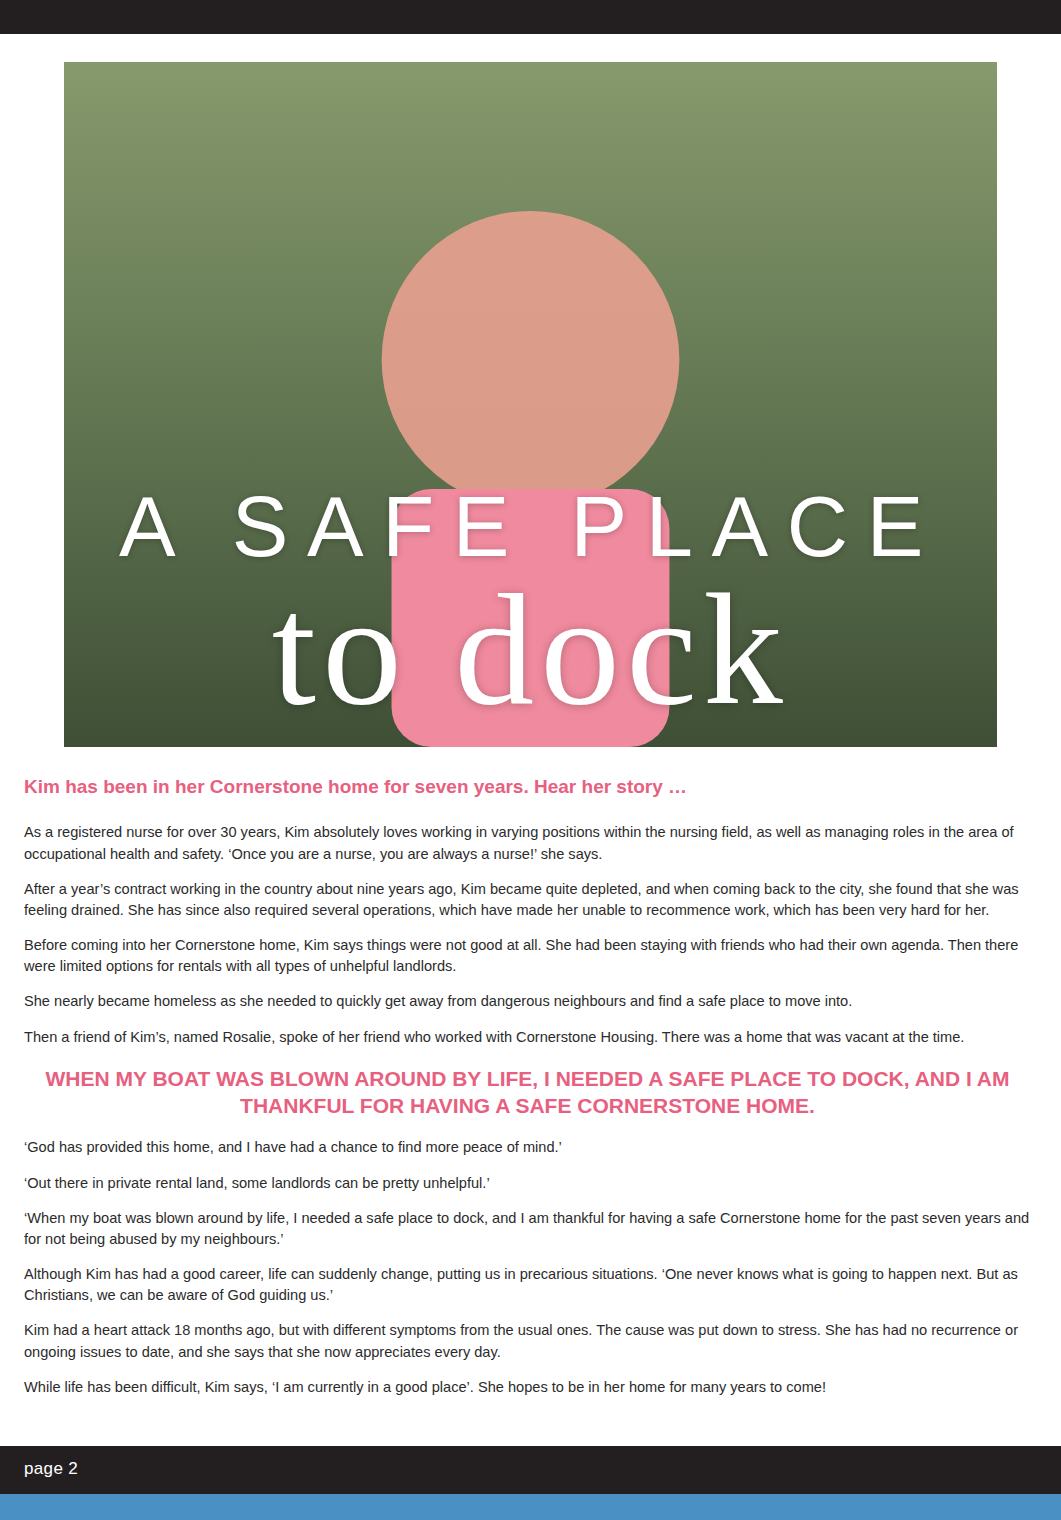A Safe Place to dock
Kim has been in her Cornerstone home for seven years. Hear her story …
As a registered nurse for over 30 years, Kim absolutely loves working in varying positions within the nursing field, as well as managing roles in the area of occupational health and safety. ‘Once you are a nurse, you are always a nurse!’ she says.
After a year’s contract working in the country about nine years ago, Kim became quite depleted, and when coming back to the city, she found that she was feeling drained. She has since also required several operations, which have made her unable to recommence work, which has been very hard for her.
Before coming into her Cornerstone home, Kim says things were not good at all. She had been staying with friends who had their own agenda. Then there were limited options for rentals with all types of unhelpful landlords.
She nearly became homeless as she needed to quickly get away from dangerous neighbours and find a safe place to move into.
Then a friend of Kim’s, named Rosalie, spoke of her friend who worked with Cornerstone Housing. There was a home that was vacant at the time.
WHEN MY BOAT WAS BLOWN AROUND BY LIFE, I NEEDED A SAFE PLACE TO DOCK, AND I AM THANKFUL FOR HAVING A SAFE CORNERSTONE HOME. ”
‘God has provided this home, and I have had a chance to find more peace of mind.’
‘Out there in private rental land, some landlords can be pretty unhelpful.’
‘When my boat was blown around by life, I needed a safe place to dock, and I am thankful for having a safe Cornerstone home for the past seven years and for not being abused by my neighbours.’
Although Kim has had a good career, life can suddenly change, putting us in precarious situations. ‘One never knows what is going to happen next. But as Christians, we can be aware of God guiding us.’
Kim had a heart attack 18 months ago, but with different symptoms from the usual ones. The cause was put down to stress. She has had no recurrence or ongoing issues to date, and she says that she now appreciates every day.
While life has been difficult, Kim says, ‘I am currently in a good place’. She hopes to be in her home for many years to come!
page 2